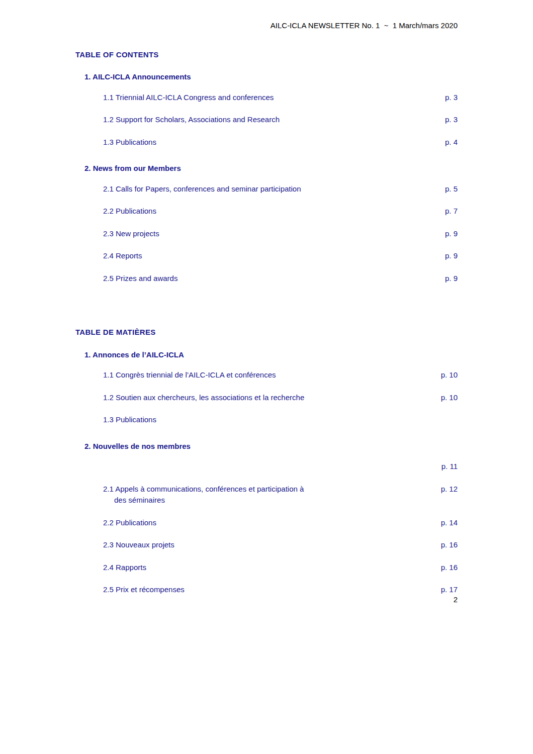AILC-ICLA NEWSLETTER No. 1 ~ 1 March/mars 2020
TABLE OF CONTENTS
1. AILC-ICLA Announcements
1.1 Triennial AILC-ICLA Congress and conferences p. 3
1.2 Support for Scholars, Associations and Research p. 3
1.3 Publications p. 4
2. News from our Members
2.1 Calls for Papers, conferences and seminar participation p. 5
2.2 Publications p. 7
2.3 New projects p. 9
2.4 Reports p. 9
2.5 Prizes and awards p. 9
TABLE DE MATIÈRES
1. Annonces de l’AILC-ICLA
1.1 Congrès triennial de l’AILC-ICLA et conférences p. 10
1.2 Soutien aux chercheurs, les associations et la recherche p. 10
1.3 Publications
2. Nouvelles de nos membres
p. 11
2.1 Appels à communications, conférences et participation àdes séminaires p. 12
2.2 Publications p. 14
2.3 Nouveaux projets p. 16
2.4 Rapports p. 16
2.5 Prix et récompenses p. 17
2